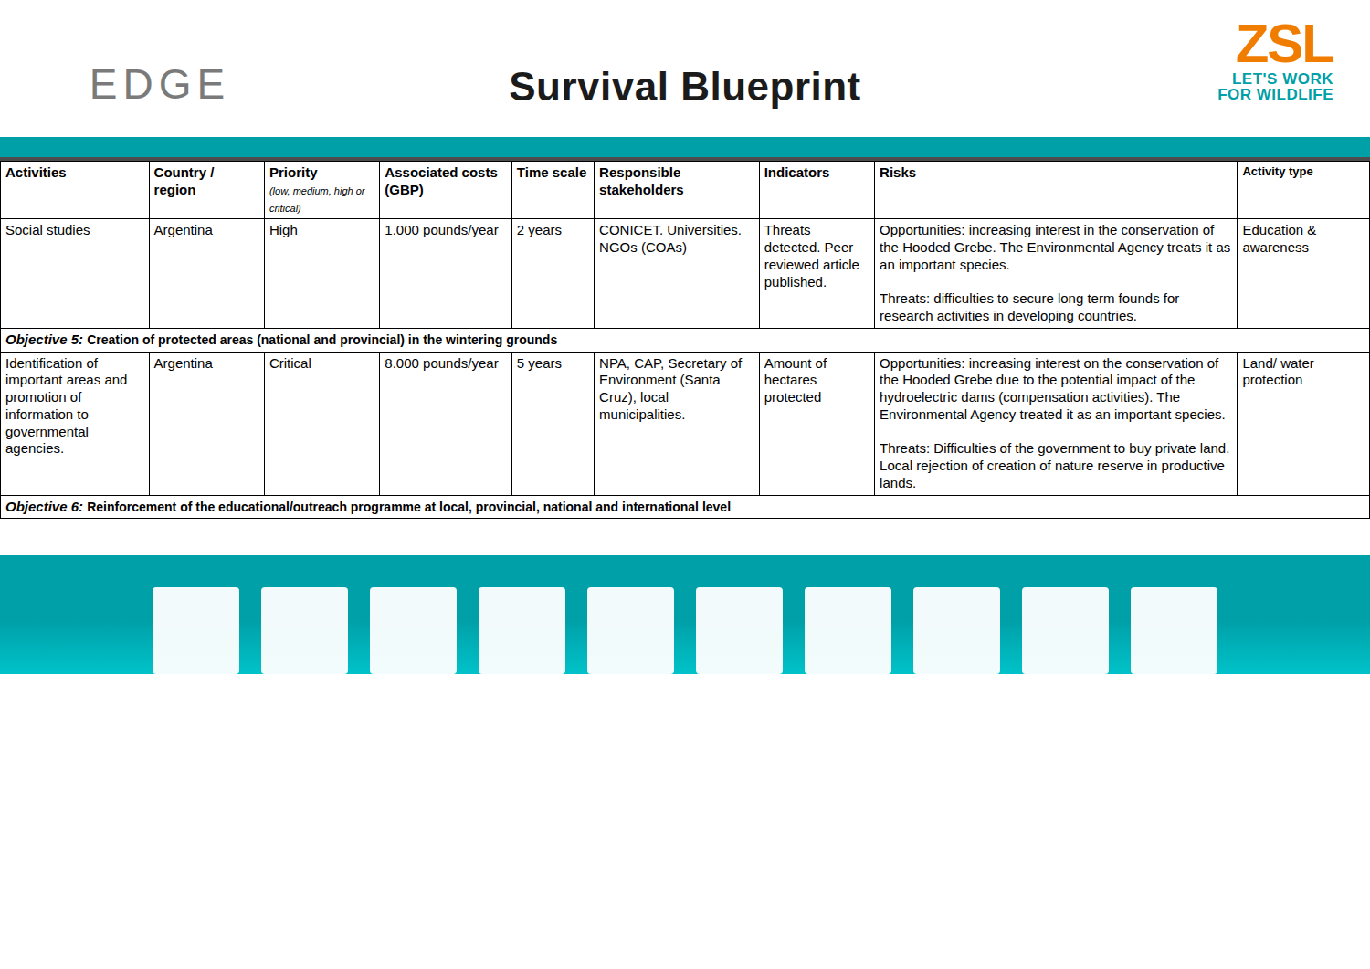EDGE
Survival Blueprint
ZSL
LET'S WORK
FOR WILDLIFE
| Activities | Country / region | Priority (low, medium, high or critical) | Associated costs (GBP) | Time scale | Responsible stakeholders | Indicators | Risks | Activity type |
| --- | --- | --- | --- | --- | --- | --- | --- | --- |
| Social studies | Argentina | High | 1.000 pounds/year | 2 years | CONICET. Universities. NGOs (COAs) | Threats detected. Peer reviewed article published. | Opportunities: increasing interest in the conservation of the Hooded Grebe. The Environmental Agency treats it as an important species. Threats: difficulties to secure long term founds for research activities in developing countries. | Education & awareness |
| Objective 5: Creation of protected areas (national and provincial) in the wintering grounds |
| Identification of important areas and promotion of information to governmental agencies. | Argentina | Critical | 8.000 pounds/year | 5 years | NPA, CAP, Secretary of Environment (Santa Cruz), local municipalities. | Amount of hectares protected | Opportunities: increasing interest on the conservation of the Hooded Grebe due to the potential impact of the hydroelectric dams (compensation activities). The Environmental Agency treated it as an important species. Threats: Difficulties of the government to buy private land. Local rejection of creation of nature reserve in productive lands. | Land/ water protection |
| Objective 6: Reinforcement of the educational/outreach programme at local, provincial, national and international level |